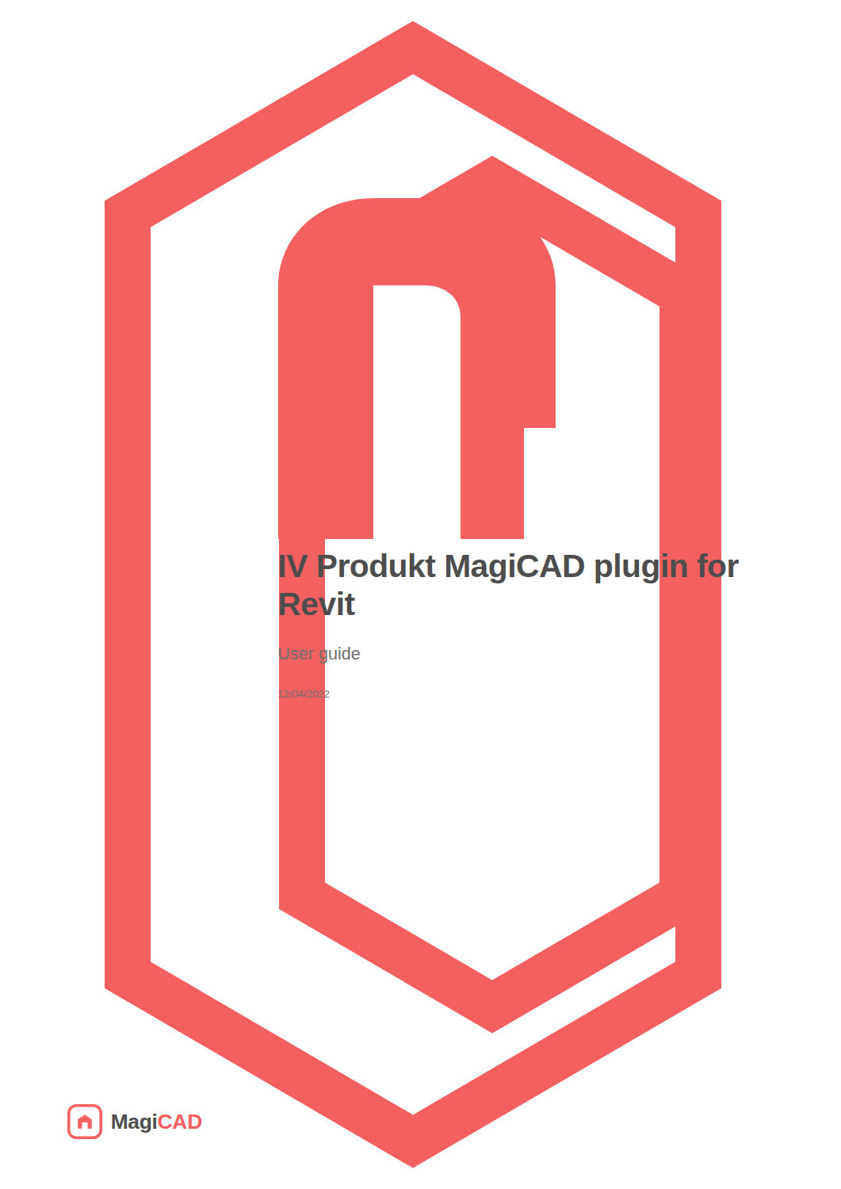IV Produkt MagiCAD plugin for Revit
User guide
12/04/2022
MagiCAD